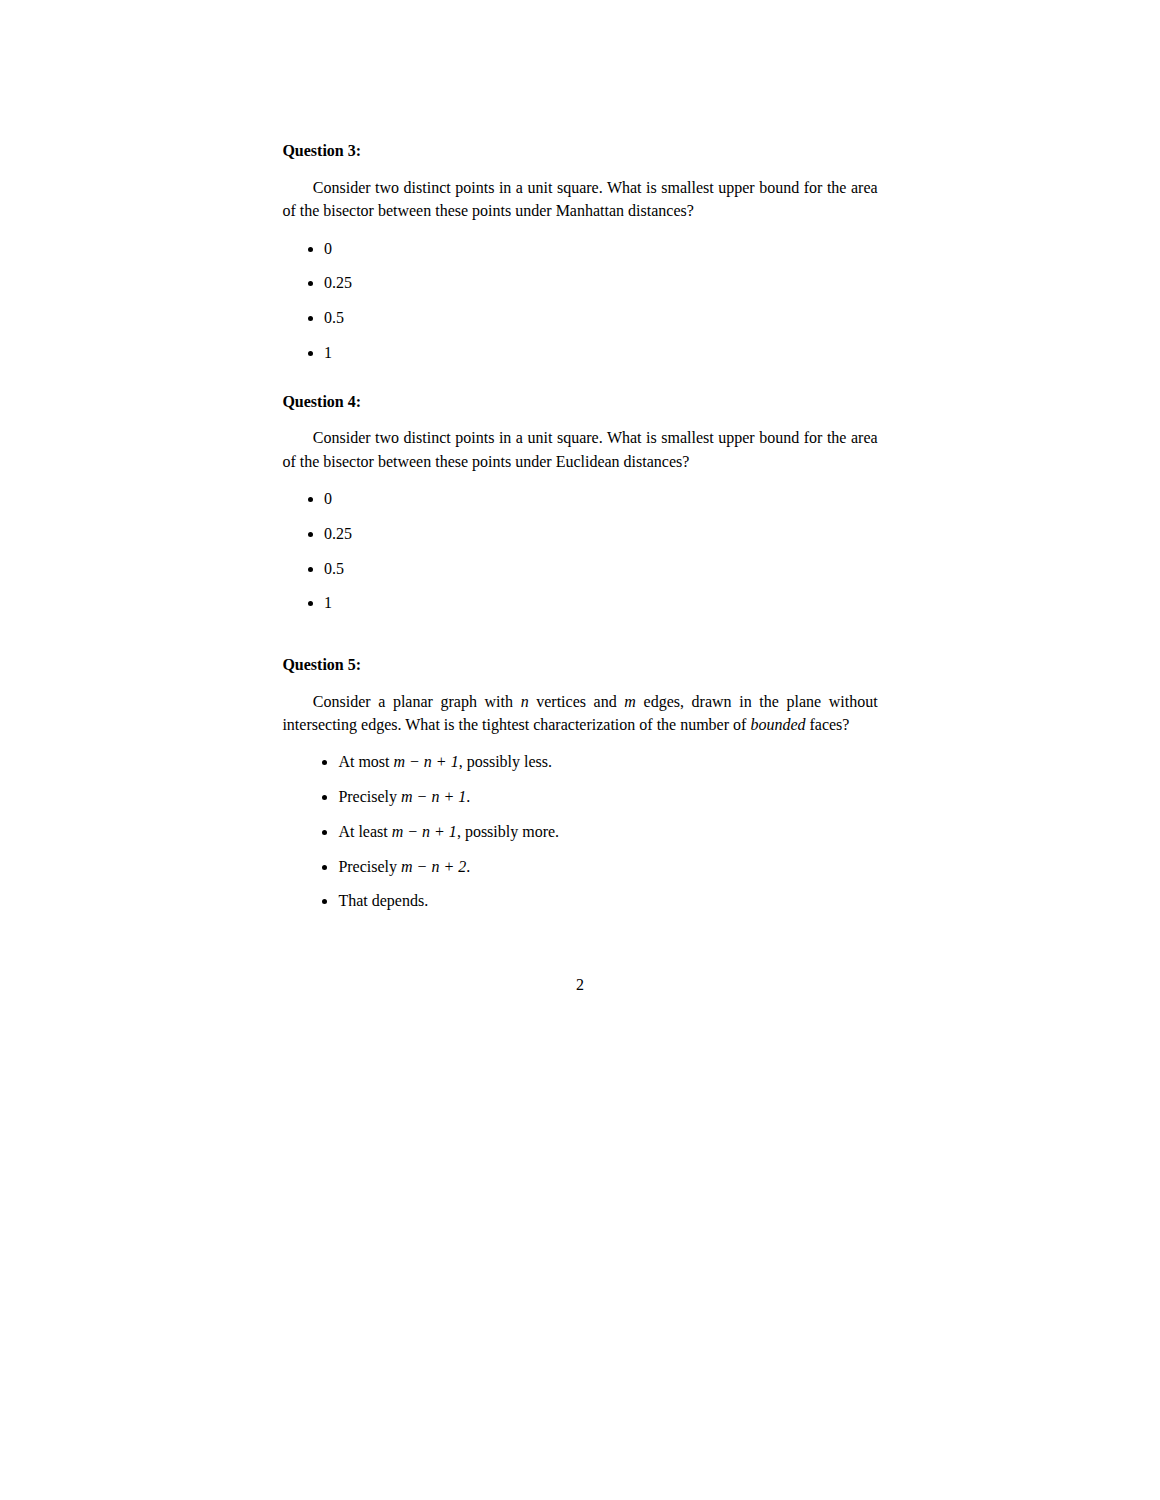Question 3:
Consider two distinct points in a unit square. What is smallest upper bound for the area of the bisector between these points under Manhattan distances?
0
0.25
0.5
1
Question 4:
Consider two distinct points in a unit square. What is smallest upper bound for the area of the bisector between these points under Euclidean distances?
0
0.25
0.5
1
Question 5:
Consider a planar graph with n vertices and m edges, drawn in the plane without intersecting edges. What is the tightest characterization of the number of bounded faces?
At most m − n + 1, possibly less.
Precisely m − n + 1.
At least m − n + 1, possibly more.
Precisely m − n + 2.
That depends.
2